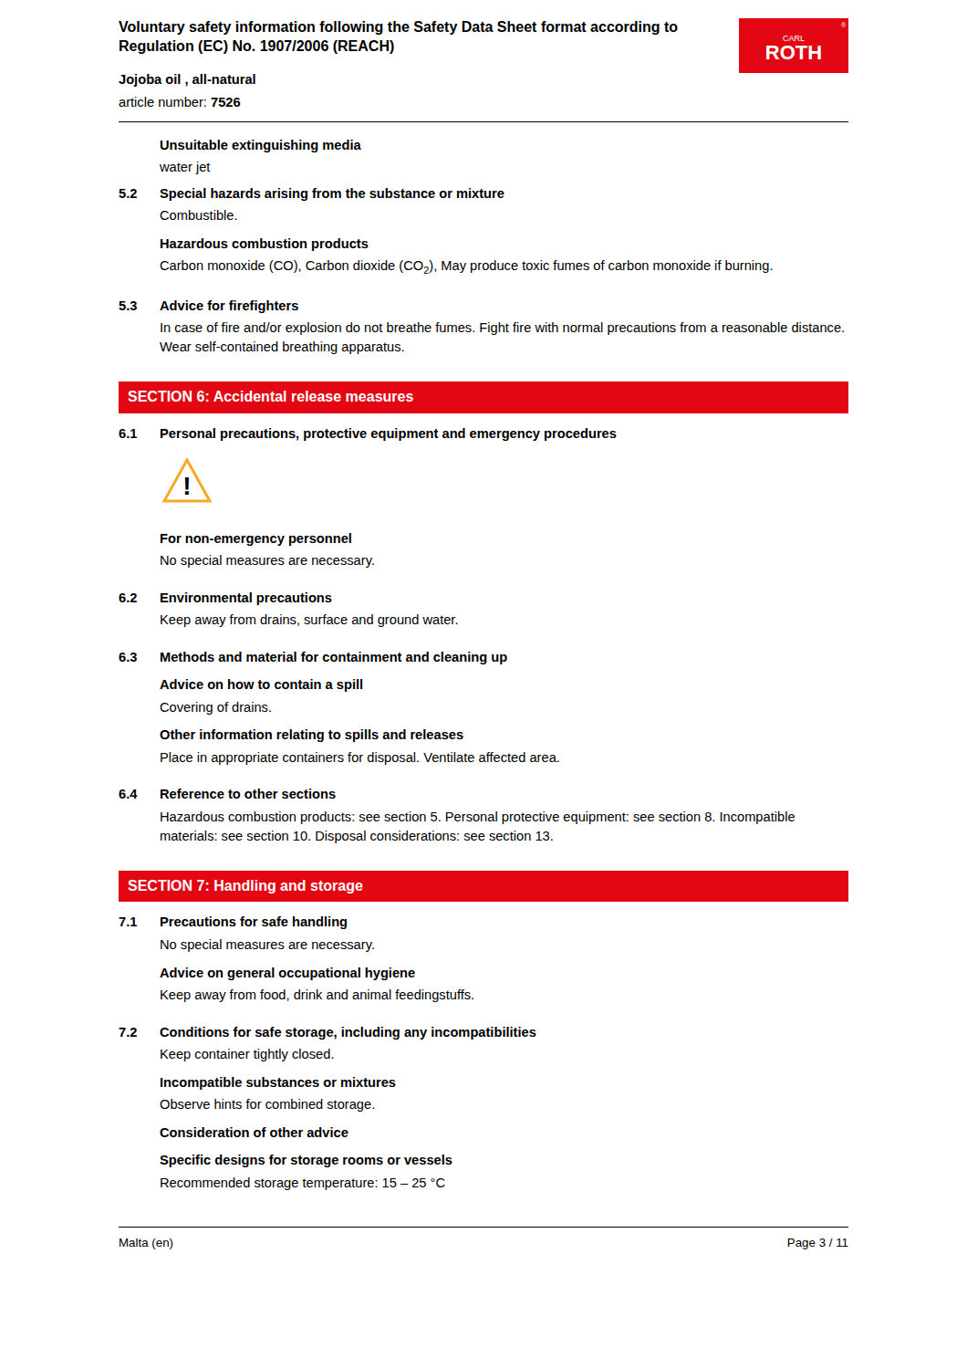Voluntary safety information following the Safety Data Sheet format according to Regulation (EC) No. 1907/2006 (REACH)
Jojoba oil , all-natural
article number: 7526
CARL ROTH ®
Unsuitable extinguishing media
water jet
5.2
Special hazards arising from the substance or mixture
Combustible.
Hazardous combustion products
Carbon monoxide (CO), Carbon dioxide (CO2), May produce toxic fumes of carbon monoxide if burning.
5.3
Advice for firefighters
In case of fire and/or explosion do not breathe fumes. Fight fire with normal precautions from a reasonable distance. Wear self-contained breathing apparatus.
SECTION 6: Accidental release measures
6.1
Personal precautions, protective equipment and emergency procedures
!
For non-emergency personnel
No special measures are necessary.
6.2
Environmental precautions
Keep away from drains, surface and ground water.
6.3
Methods and material for containment and cleaning up
Advice on how to contain a spill
Covering of drains.
Other information relating to spills and releases
Place in appropriate containers for disposal. Ventilate affected area.
6.4
Reference to other sections
Hazardous combustion products: see section 5. Personal protective equipment: see section 8. Incompatible materials: see section 10. Disposal considerations: see section 13.
SECTION 7: Handling and storage
7.1
Precautions for safe handling
No special measures are necessary.
Advice on general occupational hygiene
Keep away from food, drink and animal feedingstuffs.
7.2
Conditions for safe storage, including any incompatibilities
Keep container tightly closed.
Incompatible substances or mixtures
Observe hints for combined storage.
Consideration of other advice
Specific designs for storage rooms or vessels
Recommended storage temperature: 15 – 25 °C
Malta (en) Page 3 / 11